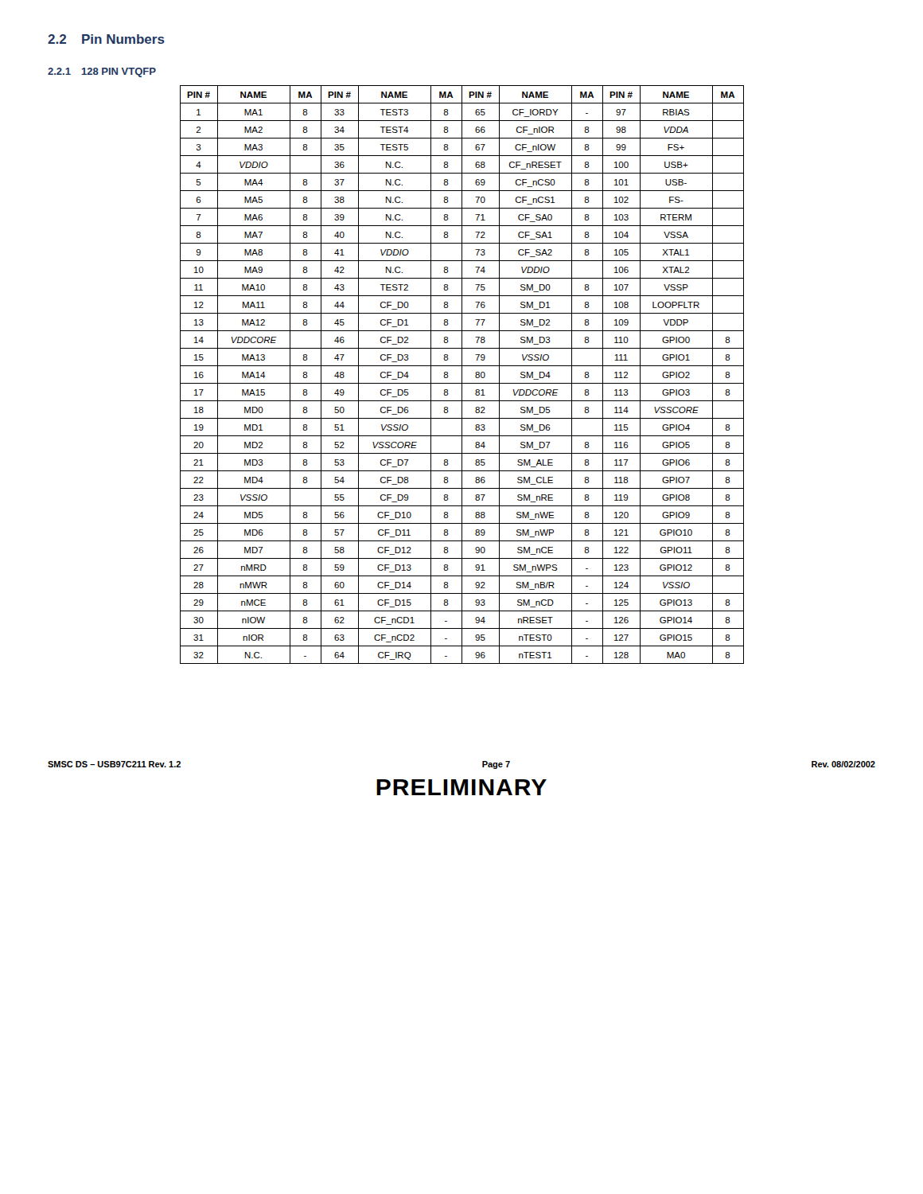2.2 Pin Numbers
2.2.1128 PIN VTQFP
| PIN # | NAME | MA | PIN # | NAME | MA | PIN # | NAME | MA | PIN # | NAME | MA |
| --- | --- | --- | --- | --- | --- | --- | --- | --- | --- | --- | --- |
| 1 | MA1 | 8 | 33 | TEST3 | 8 | 65 | CF_IORDY | - | 97 | RBIAS | |
| 2 | MA2 | 8 | 34 | TEST4 | 8 | 66 | CF_nIOR | 8 | 98 | VDDA | |
| 3 | MA3 | 8 | 35 | TEST5 | 8 | 67 | CF_nIOW | 8 | 99 | FS+ | |
| 4 | VDDIO | | 36 | N.C. | 8 | 68 | CF_nRESET | 8 | 100 | USB+ | |
| 5 | MA4 | 8 | 37 | N.C. | 8 | 69 | CF_nCS0 | 8 | 101 | USB- | |
| 6 | MA5 | 8 | 38 | N.C. | 8 | 70 | CF_nCS1 | 8 | 102 | FS- | |
| 7 | MA6 | 8 | 39 | N.C. | 8 | 71 | CF_SA0 | 8 | 103 | RTERM | |
| 8 | MA7 | 8 | 40 | N.C. | 8 | 72 | CF_SA1 | 8 | 104 | VSSA | |
| 9 | MA8 | 8 | 41 | VDDIO | | 73 | CF_SA2 | 8 | 105 | XTAL1 | |
| 10 | MA9 | 8 | 42 | N.C. | 8 | 74 | VDDIO | | 106 | XTAL2 | |
| 11 | MA10 | 8 | 43 | TEST2 | 8 | 75 | SM_D0 | 8 | 107 | VSSP | |
| 12 | MA11 | 8 | 44 | CF_D0 | 8 | 76 | SM_D1 | 8 | 108 | LOOPFLTR | |
| 13 | MA12 | 8 | 45 | CF_D1 | 8 | 77 | SM_D2 | 8 | 109 | VDDP | |
| 14 | VDDCORE | | 46 | CF_D2 | 8 | 78 | SM_D3 | 8 | 110 | GPIO0 | 8 |
| 15 | MA13 | 8 | 47 | CF_D3 | 8 | 79 | VSSIO | | 111 | GPIO1 | 8 |
| 16 | MA14 | 8 | 48 | CF_D4 | 8 | 80 | SM_D4 | 8 | 112 | GPIO2 | 8 |
| 17 | MA15 | 8 | 49 | CF_D5 | 8 | 81 | VDDCORE | 8 | 113 | GPIO3 | 8 |
| 18 | MD0 | 8 | 50 | CF_D6 | 8 | 82 | SM_D5 | 8 | 114 | VSSCORE | |
| 19 | MD1 | 8 | 51 | VSSIO | | 83 | SM_D6 | | 115 | GPIO4 | 8 |
| 20 | MD2 | 8 | 52 | VSSCORE | | 84 | SM_D7 | 8 | 116 | GPIO5 | 8 |
| 21 | MD3 | 8 | 53 | CF_D7 | 8 | 85 | SM_ALE | 8 | 117 | GPIO6 | 8 |
| 22 | MD4 | 8 | 54 | CF_D8 | 8 | 86 | SM_CLE | 8 | 118 | GPIO7 | 8 |
| 23 | VSSIO | | 55 | CF_D9 | 8 | 87 | SM_nRE | 8 | 119 | GPIO8 | 8 |
| 24 | MD5 | 8 | 56 | CF_D10 | 8 | 88 | SM_nWE | 8 | 120 | GPIO9 | 8 |
| 25 | MD6 | 8 | 57 | CF_D11 | 8 | 89 | SM_nWP | 8 | 121 | GPIO10 | 8 |
| 26 | MD7 | 8 | 58 | CF_D12 | 8 | 90 | SM_nCE | 8 | 122 | GPIO11 | 8 |
| 27 | nMRD | 8 | 59 | CF_D13 | 8 | 91 | SM_nWPS | - | 123 | GPIO12 | 8 |
| 28 | nMWR | 8 | 60 | CF_D14 | 8 | 92 | SM_nB/R | - | 124 | VSSIO | |
| 29 | nMCE | 8 | 61 | CF_D15 | 8 | 93 | SM_nCD | - | 125 | GPIO13 | 8 |
| 30 | nIOW | 8 | 62 | CF_nCD1 | - | 94 | nRESET | - | 126 | GPIO14 | 8 |
| 31 | nIOR | 8 | 63 | CF_nCD2 | - | 95 | nTEST0 | - | 127 | GPIO15 | 8 |
| 32 | N.C. | - | 64 | CF_IRQ | - | 96 | nTEST1 | - | 128 | MA0 | 8 |
SMSC DS – USB97C211 Rev. 1.2 Page 7 Rev. 08/02/2002
PRELIMINARY